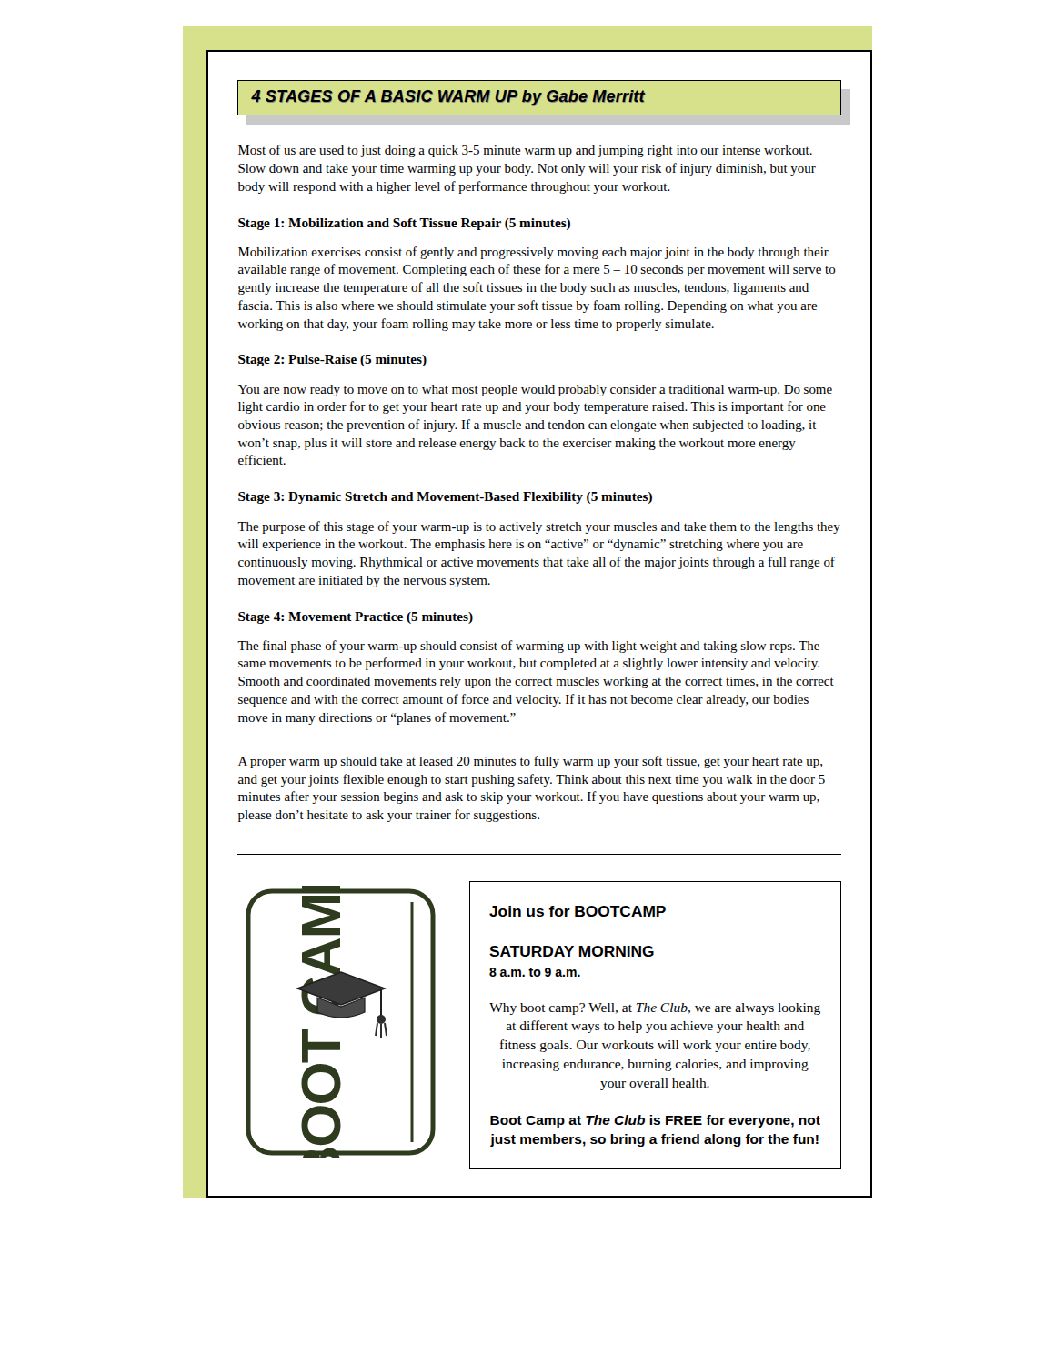4 STAGES OF A BASIC WARM UP by Gabe Merritt
Most of us are used to just doing a quick 3-5 minute warm up and jumping right into our intense workout. Slow down and take your time warming up your body. Not only will your risk of injury diminish, but your body will respond with a higher level of performance throughout your workout.
Stage 1: Mobilization and Soft Tissue Repair (5 minutes)
Mobilization exercises consist of gently and progressively moving each major joint in the body through their available range of movement. Completing each of these for a mere 5 – 10 seconds per movement will serve to gently increase the temperature of all the soft tissues in the body such as muscles, tendons, ligaments and fascia. This is also where we should stimulate your soft tissue by foam rolling. Depending on what you are working on that day, your foam rolling may take more or less time to properly simulate.
Stage 2: Pulse-Raise (5 minutes)
You are now ready to move on to what most people would probably consider a traditional warm-up. Do some light cardio in order for to get your heart rate up and your body temperature raised. This is important for one obvious reason; the prevention of injury. If a muscle and tendon can elongate when subjected to loading, it won’t snap, plus it will store and release energy back to the exerciser making the workout more energy efficient.
Stage 3: Dynamic Stretch and Movement-Based Flexibility (5 minutes)
The purpose of this stage of your warm-up is to actively stretch your muscles and take them to the lengths they will experience in the workout. The emphasis here is on “active” or “dynamic” stretching where you are continuously moving. Rhythmical or active movements that take all of the major joints through a full range of movement are initiated by the nervous system.
Stage 4: Movement Practice (5 minutes)
The final phase of your warm-up should consist of warming up with light weight and taking slow reps. The same movements to be performed in your workout, but completed at a slightly lower intensity and velocity. Smooth and coordinated movements rely upon the correct muscles working at the correct times, in the correct sequence and with the correct amount of force and velocity. If it has not become clear already, our bodies move in many directions or “planes of movement.”
A proper warm up should take at leased 20 minutes to fully warm up your soft tissue, get your heart rate up, and get your joints flexible enough to start pushing safety. Think about this next time you walk in the door 5 minutes after your session begins and ask to skip your workout. If you have questions about your warm up, please don’t hesitate to ask your trainer for suggestions.
BOOT CAMP
Join us for BOOTCAMP
SATURDAY MORNING
8 a.m. to 9 a.m.
Why boot camp? Well, at The Club, we are always looking at different ways to help you achieve your health and fitness goals. Our workouts will work your entire body, increasing endurance, burning calories, and improving your overall health.
Boot Camp at The Club is FREE for everyone, not just members, so bring a friend along for the fun!